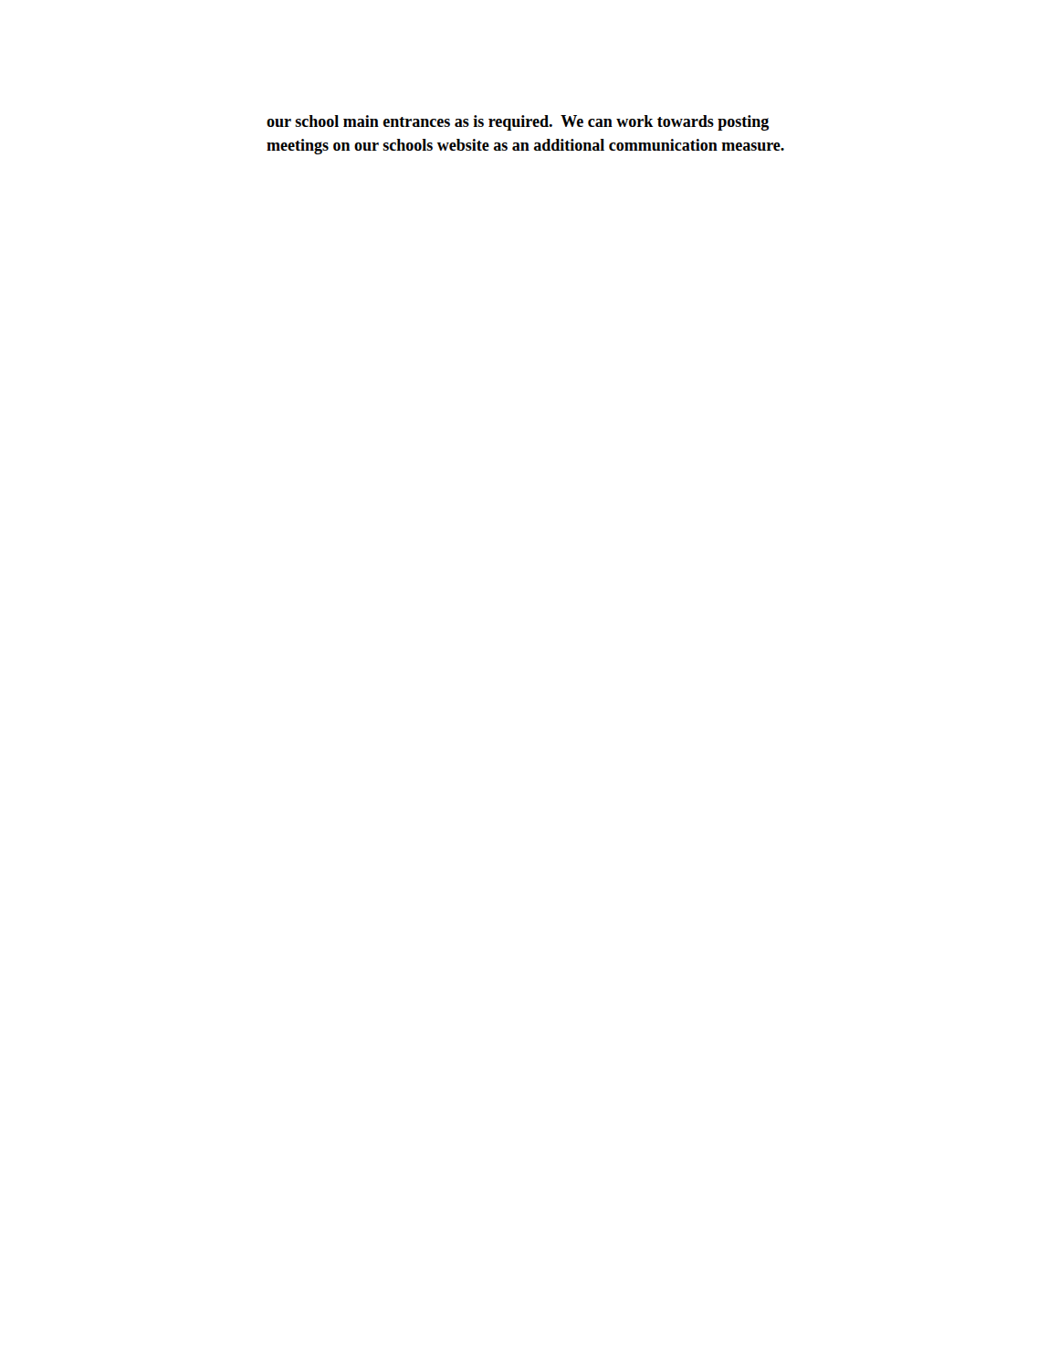our school main entrances as is required. We can work towards posting meetings on our schools website as an additional communication measure.